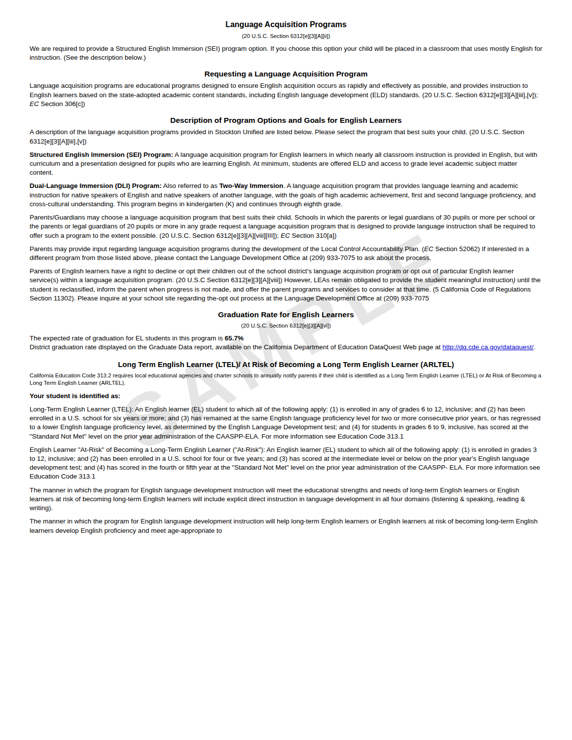SAMPLE
Language Acquisition Programs
(20 U.S.C. Section 6312[e][3][A][ii])
We are required to provide a Structured English Immersion (SEI) program option. If you choose this option your child will be placed in a classroom that uses mostly English for instruction. (See the description below.)
Requesting a Language Acquisition Program
Language acquisition programs are educational programs designed to ensure English acquisition occurs as rapidly and effectively as possible, and provides instruction to English learners based on the state-adopted academic content standards, including English language development (ELD) standards. (20 U.S.C. Section 6312[e][3][A][iii],[v]); EC Section 306[c])
Description of Program Options and Goals for English Learners
A description of the language acquisition programs provided in Stockton Unified are listed below. Please select the program that best suits your child. (20 U.S.C. Section 6312[e][3][A][iii],[v])
Structured English Immersion (SEI) Program: A language acquisition program for English learners in which nearly all classroom instruction is provided in English, but with curriculum and a presentation designed for pupils who are learning English. At minimum, students are offered ELD and access to grade level academic subject matter content.
Dual-Language Immersion (DLI) Program: Also referred to as Two-Way Immersion. A language acquisition program that provides language learning and academic instruction for native speakers of English and native speakers of another language, with the goals of high academic achievement, first and second language proficiency, and cross-cultural understanding. This program begins in kindergarten (K) and continues through eighth grade.
Parents/Guardians may choose a language acquisition program that best suits their child. Schools in which the parents or legal guardians of 30 pupils or more per school or the parents or legal guardians of 20 pupils or more in any grade request a language acquisition program that is designed to provide language instruction shall be required to offer such a program to the extent possible. (20 U.S.C. Section 6312[e][3][A][viii][III]); EC Section 310[a])
Parents may provide input regarding language acquisition programs during the development of the Local Control Accountability Plan. (EC Section 52062) If interested in a different program from those listed above, please contact the Language Development Office at (209) 933-7075 to ask about the process.
Parents of English learners have a right to decline or opt their children out of the school district's language acquisition program or opt out of particular English learner service(s) within a language acquisition program. (20 U.S.C Section 6312[e][3][A][viii]) However, LEAs remain obligated to provide the student meaningful instruction) until the student is reclassified, inform the parent when progress is not made, and offer the parent programs and services to consider at that time. (5 California Code of Regulations Section 11302). Please inquire at your school site regarding the-opt out process at the Language Development Office at (209) 933-7075
Graduation Rate for English Learners
(20 U.S.C. Section 6312[e][3][A][vi])
The expected rate of graduation for EL students in this program is 65.7%
District graduation rate displayed on the Graduate Data report, available on the California Department of Education DataQuest Web page at http://dq.cde.ca.gov/dataquest/.
Long Term English Learner (LTEL)/ At Risk of Becoming a Long Term English Learner (ARLTEL)
California Education Code 313.2 requires local educational agencies and charter schools to annually notify parents if their child is identified as a Long Term English Learner (LTEL) or At Risk of Becoming a Long Term English Learner (ARLTEL).
Your student is identified as:
Long-Term English Learner (LTEL): An English learner (EL) student to which all of the following apply: (1) is enrolled in any of grades 6 to 12, inclusive; and (2) has been enrolled in a U.S. school for six years or more; and (3) has remained at the same English language proficiency level for two or more consecutive prior years, or has regressed to a lower English language proficiency level, as determined by the English Language Development test; and (4) for students in grades 6 to 9, inclusive, has scored at the "Standard Not Met" level on the prior year administration of the CAASPP-ELA. For more information see Education Code 313.1
English Learner "At-Risk" of Becoming a Long-Term English Learner ("At-Risk"): An English learner (EL) student to which all of the following apply: (1) is enrolled in grades 3 to 12, inclusive; and (2) has been enrolled in a U.S. school for four or five years; and (3) has scored at the intermediate level or below on the prior year's English language development test; and (4) has scored in the fourth or fifth year at the "Standard Not Met" level on the prior year administration of the CAASPP- ELA. For more information see Education Code 313.1
The manner in which the program for English language development instruction will meet the educational strengths and needs of long-term English learners or English learners at risk of becoming long-term English learners will include explicit direct instruction in language development in all four domains (listening & speaking, reading & writing).
The manner in which the program for English language development instruction will help long-term English learners or English learners at risk of becoming long-term English learners develop English proficiency and meet age-appropriate to